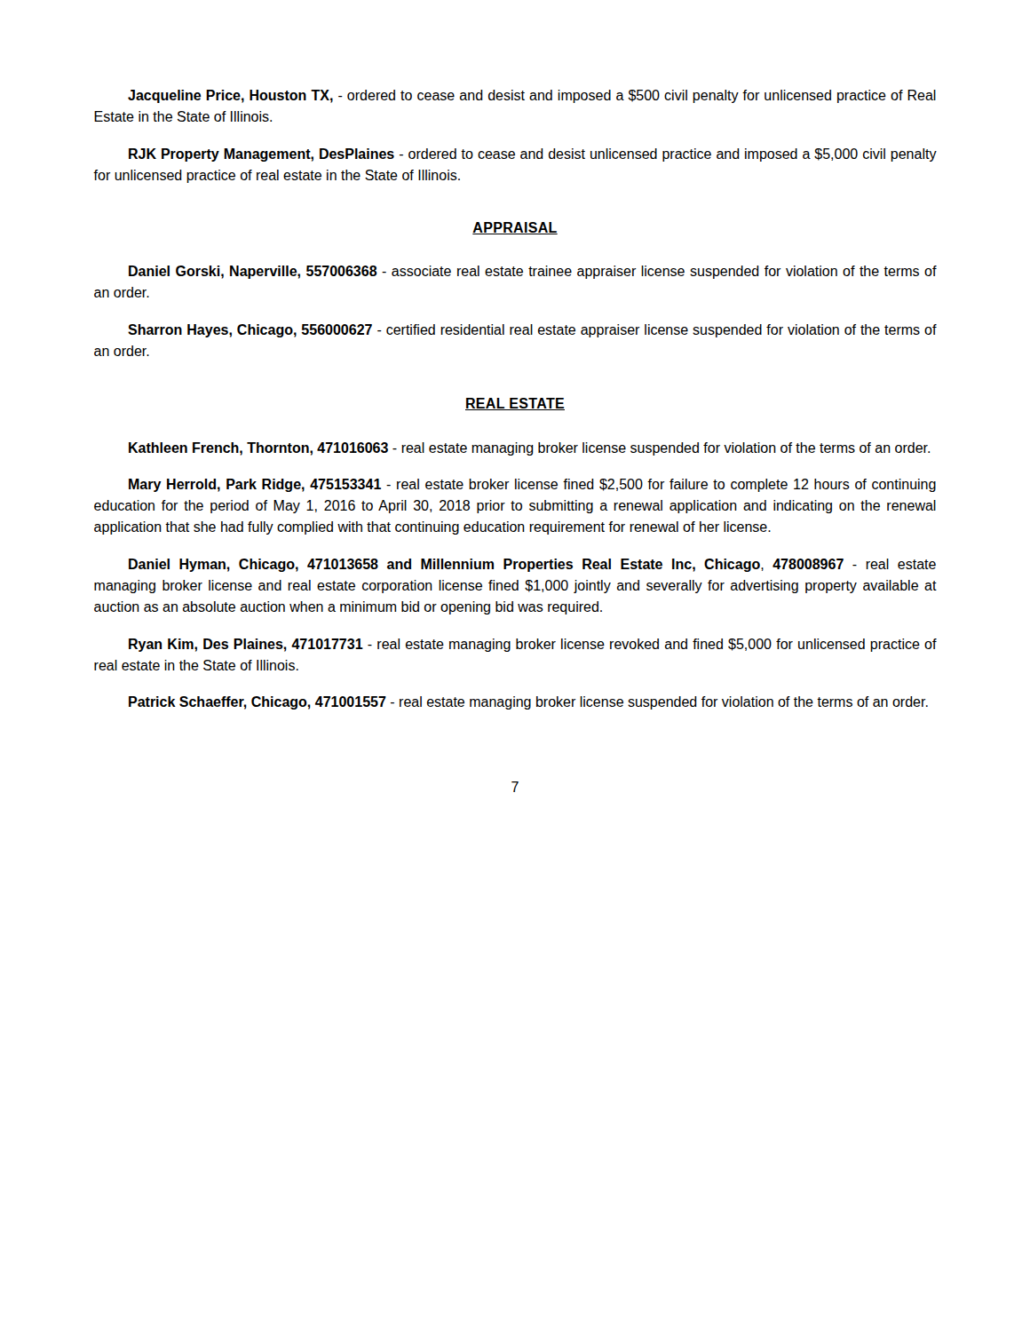Jacqueline Price, Houston TX, - ordered to cease and desist and imposed a $500 civil penalty for unlicensed practice of Real Estate in the State of Illinois.
RJK Property Management, DesPlaines - ordered to cease and desist unlicensed practice and imposed a $5,000 civil penalty for unlicensed practice of real estate in the State of Illinois.
APPRAISAL
Daniel Gorski, Naperville, 557006368 - associate real estate trainee appraiser license suspended for violation of the terms of an order.
Sharron Hayes, Chicago, 556000627 - certified residential real estate appraiser license suspended for violation of the terms of an order.
REAL ESTATE
Kathleen French, Thornton, 471016063 - real estate managing broker license suspended for violation of the terms of an order.
Mary Herrold, Park Ridge, 475153341 - real estate broker license fined $2,500 for failure to complete 12 hours of continuing education for the period of May 1, 2016 to April 30, 2018 prior to submitting a renewal application and indicating on the renewal application that she had fully complied with that continuing education requirement for renewal of her license.
Daniel Hyman, Chicago, 471013658 and Millennium Properties Real Estate Inc, Chicago, 478008967 - real estate managing broker license and real estate corporation license fined $1,000 jointly and severally for advertising property available at auction as an absolute auction when a minimum bid or opening bid was required.
Ryan Kim, Des Plaines, 471017731 - real estate managing broker license revoked and fined $5,000 for unlicensed practice of real estate in the State of Illinois.
Patrick Schaeffer, Chicago, 471001557 - real estate managing broker license suspended for violation of the terms of an order.
7